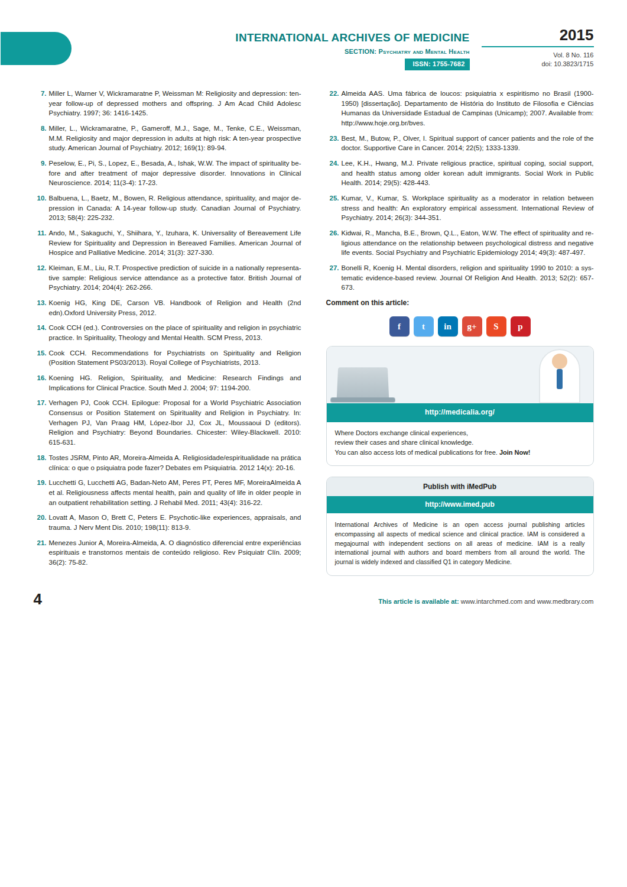International Archives of Medicine
Section: Psychiatry and Mental Health
ISSN: 1755-7682
2015
Vol. 8 No. 116
doi: 10.3823/1715
7. Miller L, Warner V, Wickramaratne P, Weissman M: Religiosity and depression: ten-year follow-up of depressed mothers and offspring. J Am Acad Child Adolesc Psychiatry. 1997; 36: 1416-1425.
8. Miller, L., Wickramaratne, P., Gameroff, M.J., Sage, M., Tenke, C.E., Weissman, M.M. Religiosity and major depression in adults at high risk: A ten-year prospective study. American Journal of Psychiatry. 2012; 169(1): 89-94.
9. Peselow, E., Pi, S., Lopez, E., Besada, A., Ishak, W.W. The impact of spirituality before and after treatment of major depressive disorder. Innovations in Clinical Neuroscience. 2014; 11(3-4): 17-23.
10. Balbuena, L., Baetz, M., Bowen, R. Religious attendance, spirituality, and major depression in Canada: A 14-year follow-up study. Canadian Journal of Psychiatry. 2013; 58(4): 225-232.
11. Ando, M., Sakaguchi, Y., Shiihara, Y., Izuhara, K. Universality of Bereavement Life Review for Spirituality and Depression in Bereaved Families. American Journal of Hospice and Palliative Medicine. 2014; 31(3): 327-330.
12. Kleiman, E.M., Liu, R.T. Prospective prediction of suicide in a nationally representative sample: Religious service attendance as a protective fator. British Journal of Psychiatry. 2014; 204(4): 262-266.
13. Koenig HG, King DE, Carson VB. Handbook of Religion and Health (2nd edn).Oxford University Press, 2012.
14. Cook CCH (ed.). Controversies on the place of spirituality and religion in psychiatric practice. In Spirituality, Theology and Mental Health. SCM Press, 2013.
15. Cook CCH. Recommendations for Psychiatrists on Spirituality and Religion (Position Statement PS03/2013). Royal College of Psychiatrists, 2013.
16. Koening HG. Religion, Spirituality, and Medicine: Research Findings and Implications for Clinical Practice. South Med J. 2004; 97: 1194-200.
17. Verhagen PJ, Cook CCH. Epilogue: Proposal for a World Psychiatric Association Consensus or Position Statement on Spirituality and Religion in Psychiatry. In: Verhagen PJ, Van Praag HM, López-Ibor JJ, Cox JL, Moussaoui D (editors). Religion and Psychiatry: Beyond Boundaries. Chicester: Wiley-Blackwell. 2010: 615-631.
18. Tostes JSRM, Pinto AR, Moreira-Almeida A. Religiosidade/espiritualidade na prática clínica: o que o psiquiatra pode fazer? Debates em Psiquiatria. 2012 14(x): 20-16.
19. Lucchetti G, Lucchetti AG, Badan-Neto AM, Peres PT, Peres MF, MoreiraAlmeida A et al. Religiousness affects mental health, pain and quality of life in older people in an outpatient rehabilitation setting. J Rehabil Med. 2011; 43(4): 316-22.
20. Lovatt A, Mason O, Brett C, Peters E. Psychotic-like experiences, appraisals, and trauma. J Nerv Ment Dis. 2010; 198(11): 813-9.
21. Menezes Junior A, Moreira-Almeida, A. O diagnóstico diferencial entre experiências espirituais e transtornos mentais de conteúdo religioso. Rev Psiquiatr Clín. 2009; 36(2): 75-82.
22. Almeida AAS. Uma fábrica de loucos: psiquiatria x espiritismo no Brasil (1900- 1950) [dissertação]. Departamento de História do Instituto de Filosofia e Ciências Humanas da Universidade Estadual de Campinas (Unicamp); 2007. Available from: http://www.hoje.org.br/bves.
23. Best, M., Butow, P., Olver, I. Spiritual support of cancer patients and the role of the doctor. Supportive Care in Cancer. 2014; 22(5); 1333-1339.
24. Lee, K.H., Hwang, M.J. Private religious practice, spiritual coping, social support, and health status among older korean adult immigrants. Social Work in Public Health. 2014; 29(5): 428-443.
25. Kumar, V., Kumar, S. Workplace spirituality as a moderator in relation between stress and health: An exploratory empirical assessment. International Review of Psychiatry. 2014; 26(3): 344-351.
26. Kidwai, R., Mancha, B.E., Brown, Q.L., Eaton, W.W. The effect of spirituality and religious attendance on the relationship between psychological distress and negative life events. Social Psychiatry and Psychiatric Epidemiology 2014; 49(3): 487-497.
27. Bonelli R, Koenig H. Mental disorders, religion and spirituality 1990 to 2010: a systematic evidence-based review. Journal Of Religion And Health. 2013; 52(2): 657-673.
Comment on this article:
f t in g+ S p
http://medicalia.org/
Where Doctors exchange clinical experiences,
review their cases and share clinical knowledge.
You can also access lots of medical publications for free. Join Now!
Publish with iMedPub
http://www.imed.pub
International Archives of Medicine is an open access journal publishing articles encompassing all aspects of medical science and clinical practice. IAM is considered a megajournal with independent sections on all areas of medicine. IAM is a really international journal with authors and board members from all around the world. The journal is widely indexed and classified Q1 in category Medicine.
4
This article is available at: www.intarchmed.com and www.medbrary.com